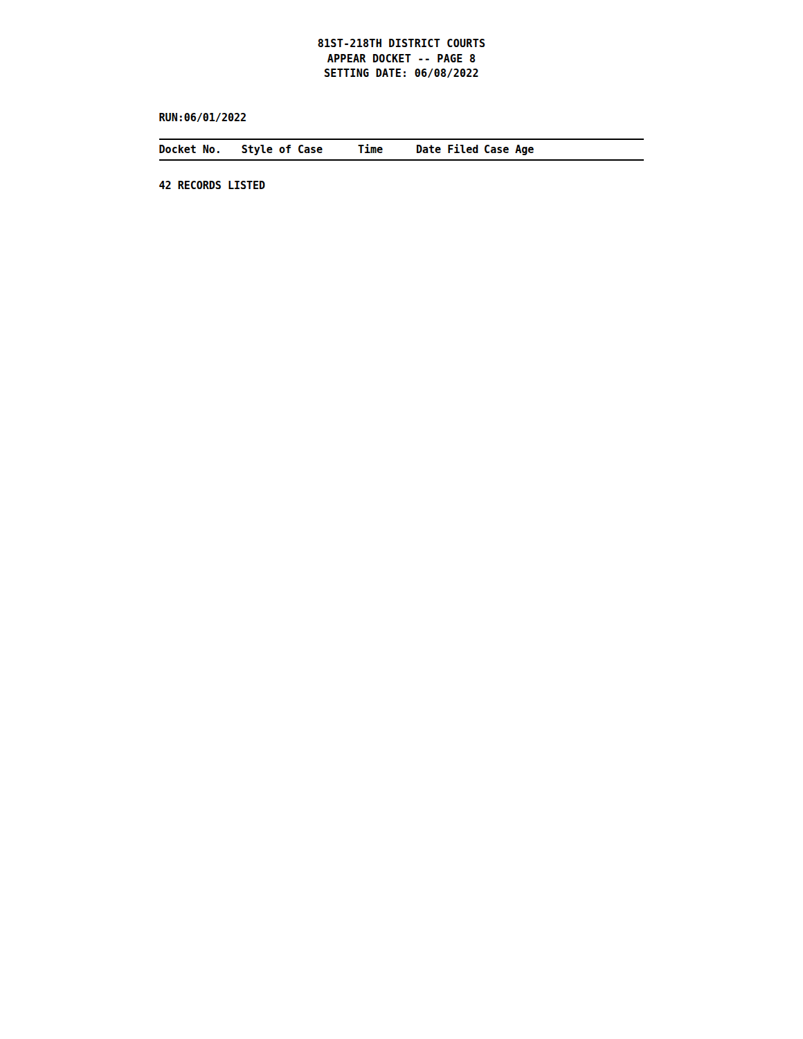81ST-218TH DISTRICT COURTS
APPEAR DOCKET -- PAGE 8
SETTING DATE: 06/08/2022
RUN:06/01/2022
| Docket No. | Style of Case | Time | Date Filed | Case Age | |
| --- | --- | --- | --- | --- | --- |
42 RECORDS LISTED